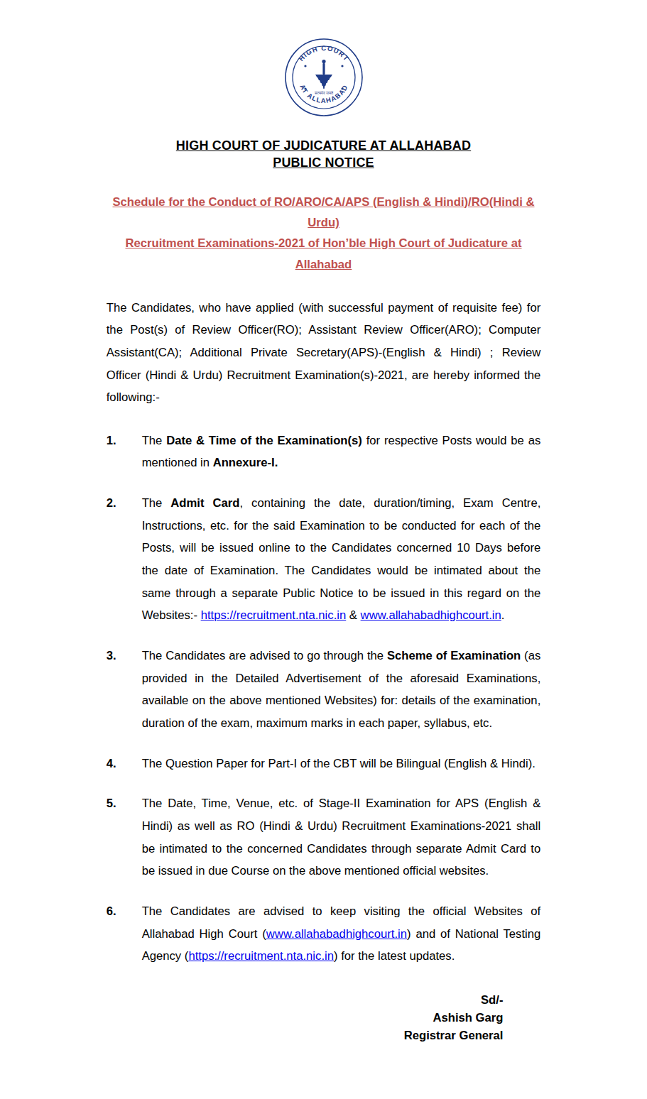HIGH COURT AT ALLAHABAD सत्यमेव जयते
HIGH COURT OF JUDICATURE AT ALLAHABAD PUBLIC NOTICE
Schedule for the Conduct of RO/ARO/CA/APS (English & Hindi)/RO(Hindi & Urdu)
Recruitment Examinations-2021 of Hon’ble High Court of Judicature at Allahabad
The Candidates, who have applied (with successful payment of requisite fee) for the Post(s) of Review Officer(RO); Assistant Review Officer(ARO); Computer Assistant(CA); Additional Private Secretary(APS)-(English & Hindi) ; Review Officer (Hindi & Urdu) Recruitment Examination(s)-2021, are hereby informed the following:-
1.
The Date & Time of the Examination(s) for respective Posts would be as mentioned in Annexure-I.
2.
The Admit Card, containing the date, duration/timing, Exam Centre, Instructions, etc. for the said Examination to be conducted for each of the Posts, will be issued online to the Candidates concerned 10 Days before the date of Examination. The Candidates would be intimated about the same through a separate Public Notice to be issued in this regard on the Websites:- https://recruitment.nta.nic.in & www.allahabadhighcourt.in.
3.
The Candidates are advised to go through the Scheme of Examination (as provided in the Detailed Advertisement of the aforesaid Examinations, available on the above mentioned Websites) for: details of the examination, duration of the exam, maximum marks in each paper, syllabus, etc.
4.
The Question Paper for Part-I of the CBT will be Bilingual (English & Hindi).
5.
The Date, Time, Venue, etc. of Stage-II Examination for APS (English & Hindi) as well as RO (Hindi & Urdu) Recruitment Examinations-2021 shall be intimated to the concerned Candidates through separate Admit Card to be issued in due Course on the above mentioned official websites.
6.
The Candidates are advised to keep visiting the official Websites of Allahabad High Court (www.allahabadhighcourt.in) and of National Testing Agency (https://recruitment.nta.nic.in) for the latest updates.
Sd/-
Ashish Garg
Registrar General